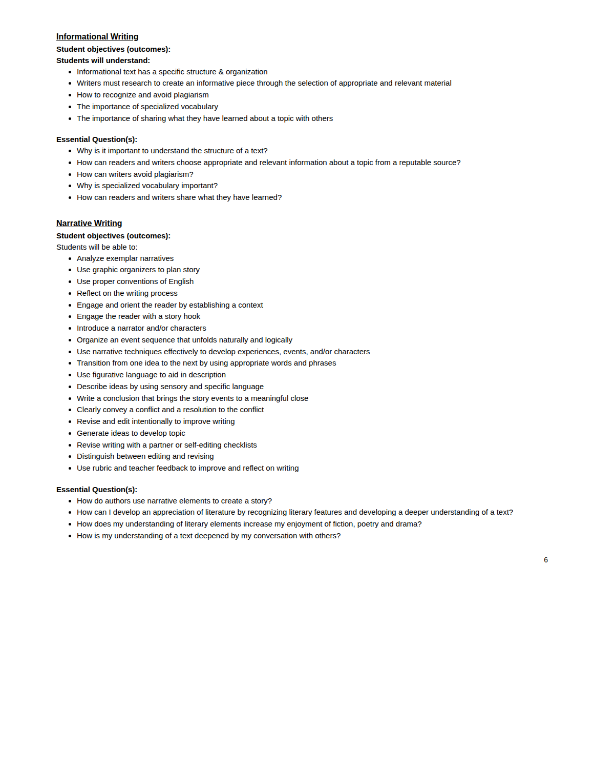Informational Writing
Student objectives (outcomes):
Students will understand:
Informational text has a specific structure & organization
Writers must research to create an informative piece through the selection of appropriate and relevant material
How to recognize and avoid plagiarism
The importance of specialized vocabulary
The importance of sharing what they have learned about a topic with others
Essential Question(s):
Why is it important to understand the structure of a text?
How can readers and writers choose appropriate and relevant information about a topic from a reputable source?
How can writers avoid plagiarism?
Why is specialized vocabulary important?
How can readers and writers share what they have learned?
Narrative Writing
Student objectives (outcomes):
Students will be able to:
Analyze exemplar narratives
Use graphic organizers to plan story
Use proper conventions of English
Reflect on the writing process
Engage and orient the reader by establishing a context
Engage the reader with a story hook
Introduce a narrator and/or characters
Organize an event sequence that unfolds naturally and logically
Use narrative techniques effectively to develop experiences, events, and/or characters
Transition from one idea to the next by using appropriate words and phrases
Use figurative language to aid in description
Describe ideas by using sensory and specific language
Write a conclusion that brings the story events to a meaningful close
Clearly convey a conflict and a resolution to the conflict
Revise and edit intentionally to improve writing
Generate ideas to develop topic
Revise writing with a partner or self-editing checklists
Distinguish between editing and revising
Use rubric and teacher feedback to improve and reflect on writing
Essential Question(s):
How do authors use narrative elements to create a story?
How can I develop an appreciation of literature by recognizing literary features and developing a deeper understanding of a text?
How does my understanding of literary elements increase my enjoyment of fiction, poetry and drama?
How is my understanding of a text deepened by my conversation with others?
6